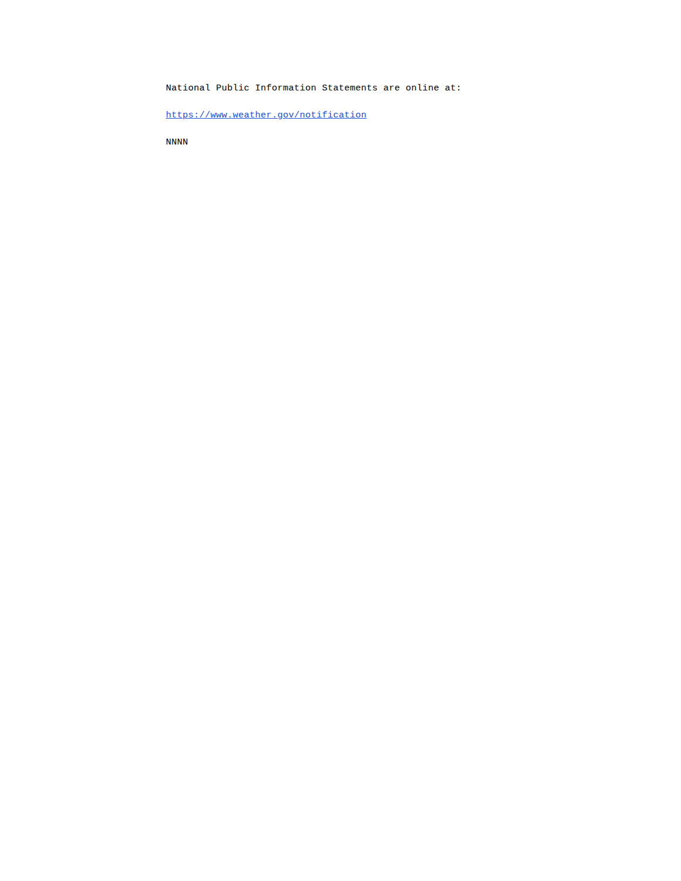National Public Information Statements are online at:
https://www.weather.gov/notification
NNNN